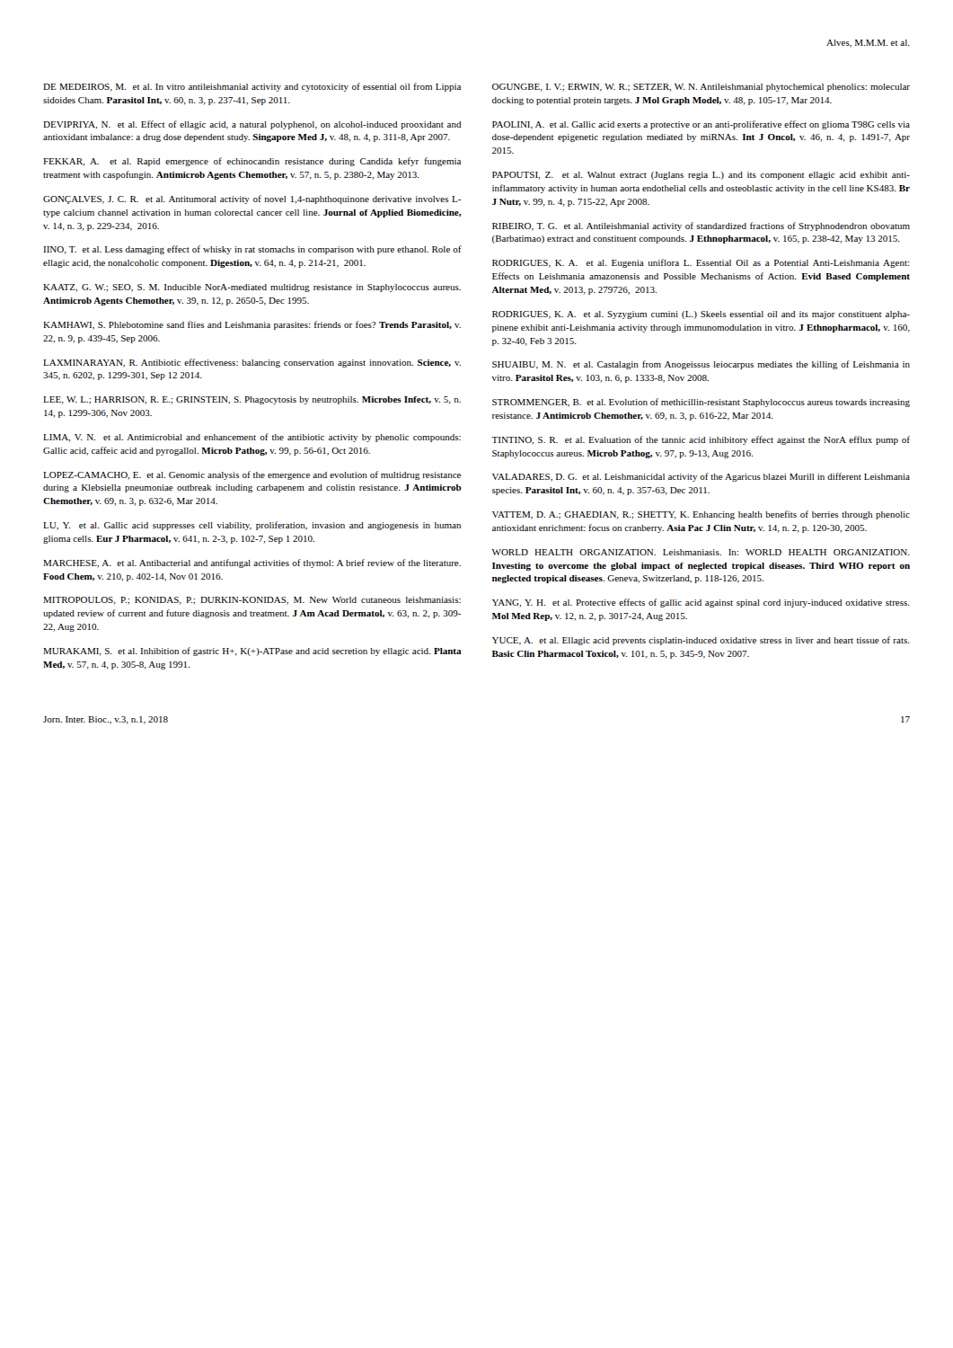Alves, M.M.M. et al.
DE MEDEIROS, M. et al. In vitro antileishmanial activity and cytotoxicity of essential oil from Lippia sidoides Cham. Parasitol Int, v. 60, n. 3, p. 237-41, Sep 2011.
DEVIPRIYA, N. et al. Effect of ellagic acid, a natural polyphenol, on alcohol-induced prooxidant and antioxidant imbalance: a drug dose dependent study. Singapore Med J, v. 48, n. 4, p. 311-8, Apr 2007.
FEKKAR, A. et al. Rapid emergence of echinocandin resistance during Candida kefyr fungemia treatment with caspofungin. Antimicrob Agents Chemother, v. 57, n. 5, p. 2380-2, May 2013.
GONÇALVES, J. C. R. et al. Antitumoral activity of novel 1,4-naphthoquinone derivative involves L-type calcium channel activation in human colorectal cancer cell line. Journal of Applied Biomedicine, v. 14, n. 3, p. 229-234, 2016.
IINO, T. et al. Less damaging effect of whisky in rat stomachs in comparison with pure ethanol. Role of ellagic acid, the nonalcoholic component. Digestion, v. 64, n. 4, p. 214-21, 2001.
KAATZ, G. W.; SEO, S. M. Inducible NorA-mediated multidrug resistance in Staphylococcus aureus. Antimicrob Agents Chemother, v. 39, n. 12, p. 2650-5, Dec 1995.
KAMHAWI, S. Phlebotomine sand flies and Leishmania parasites: friends or foes? Trends Parasitol, v. 22, n. 9, p. 439-45, Sep 2006.
LAXMINARAYAN, R. Antibiotic effectiveness: balancing conservation against innovation. Science, v. 345, n. 6202, p. 1299-301, Sep 12 2014.
LEE, W. L.; HARRISON, R. E.; GRINSTEIN, S. Phagocytosis by neutrophils. Microbes Infect, v. 5, n. 14, p. 1299-306, Nov 2003.
LIMA, V. N. et al. Antimicrobial and enhancement of the antibiotic activity by phenolic compounds: Gallic acid, caffeic acid and pyrogallol. Microb Pathog, v. 99, p. 56-61, Oct 2016.
LOPEZ-CAMACHO, E. et al. Genomic analysis of the emergence and evolution of multidrug resistance during a Klebsiella pneumoniae outbreak including carbapenem and colistin resistance. J Antimicrob Chemother, v. 69, n. 3, p. 632-6, Mar 2014.
LU, Y. et al. Gallic acid suppresses cell viability, proliferation, invasion and angiogenesis in human glioma cells. Eur J Pharmacol, v. 641, n. 2-3, p. 102-7, Sep 1 2010.
MARCHESE, A. et al. Antibacterial and antifungal activities of thymol: A brief review of the literature. Food Chem, v. 210, p. 402-14, Nov 01 2016.
MITROPOULOS, P.; KONIDAS, P.; DURKIN-KONIDAS, M. New World cutaneous leishmaniasis: updated review of current and future diagnosis and treatment. J Am Acad Dermatol, v. 63, n. 2, p. 309-22, Aug 2010.
MURAKAMI, S. et al. Inhibition of gastric H+, K(+)-ATPase and acid secretion by ellagic acid. Planta Med, v. 57, n. 4, p. 305-8, Aug 1991.
OGUNGBE, I. V.; ERWIN, W. R.; SETZER, W. N. Antileishmanial phytochemical phenolics: molecular docking to potential protein targets. J Mol Graph Model, v. 48, p. 105-17, Mar 2014.
PAOLINI, A. et al. Gallic acid exerts a protective or an anti-proliferative effect on glioma T98G cells via dose-dependent epigenetic regulation mediated by miRNAs. Int J Oncol, v. 46, n. 4, p. 1491-7, Apr 2015.
PAPOUTSI, Z. et al. Walnut extract (Juglans regia L.) and its component ellagic acid exhibit anti-inflammatory activity in human aorta endothelial cells and osteoblastic activity in the cell line KS483. Br J Nutr, v. 99, n. 4, p. 715-22, Apr 2008.
RIBEIRO, T. G. et al. Antileishmanial activity of standardized fractions of Stryphnodendron obovatum (Barbatimao) extract and constituent compounds. J Ethnopharmacol, v. 165, p. 238-42, May 13 2015.
RODRIGUES, K. A. et al. Eugenia uniflora L. Essential Oil as a Potential Anti-Leishmania Agent: Effects on Leishmania amazonensis and Possible Mechanisms of Action. Evid Based Complement Alternat Med, v. 2013, p. 279726, 2013.
RODRIGUES, K. A. et al. Syzygium cumini (L.) Skeels essential oil and its major constituent alpha-pinene exhibit anti-Leishmania activity through immunomodulation in vitro. J Ethnopharmacol, v. 160, p. 32-40, Feb 3 2015.
SHUAIBU, M. N. et al. Castalagin from Anogeissus leiocarpus mediates the killing of Leishmania in vitro. Parasitol Res, v. 103, n. 6, p. 1333-8, Nov 2008.
STROMMENGER, B. et al. Evolution of methicillin-resistant Staphylococcus aureus towards increasing resistance. J Antimicrob Chemother, v. 69, n. 3, p. 616-22, Mar 2014.
TINTINO, S. R. et al. Evaluation of the tannic acid inhibitory effect against the NorA efflux pump of Staphylococcus aureus. Microb Pathog, v. 97, p. 9-13, Aug 2016.
VALADARES, D. G. et al. Leishmanicidal activity of the Agaricus blazei Murill in different Leishmania species. Parasitol Int, v. 60, n. 4, p. 357-63, Dec 2011.
VATTEM, D. A.; GHAEDIAN, R.; SHETTY, K. Enhancing health benefits of berries through phenolic antioxidant enrichment: focus on cranberry. Asia Pac J Clin Nutr, v. 14, n. 2, p. 120-30, 2005.
WORLD HEALTH ORGANIZATION. Leishmaniasis. In: WORLD HEALTH ORGANIZATION. Investing to overcome the global impact of neglected tropical diseases. Third WHO report on neglected tropical diseases. Geneva, Switzerland, p. 118-126, 2015.
YANG, Y. H. et al. Protective effects of gallic acid against spinal cord injury-induced oxidative stress. Mol Med Rep, v. 12, n. 2, p. 3017-24, Aug 2015.
YUCE, A. et al. Ellagic acid prevents cisplatin-induced oxidative stress in liver and heart tissue of rats. Basic Clin Pharmacol Toxicol, v. 101, n. 5, p. 345-9, Nov 2007.
Jorn. Inter. Bioc., v.3, n.1, 2018 17